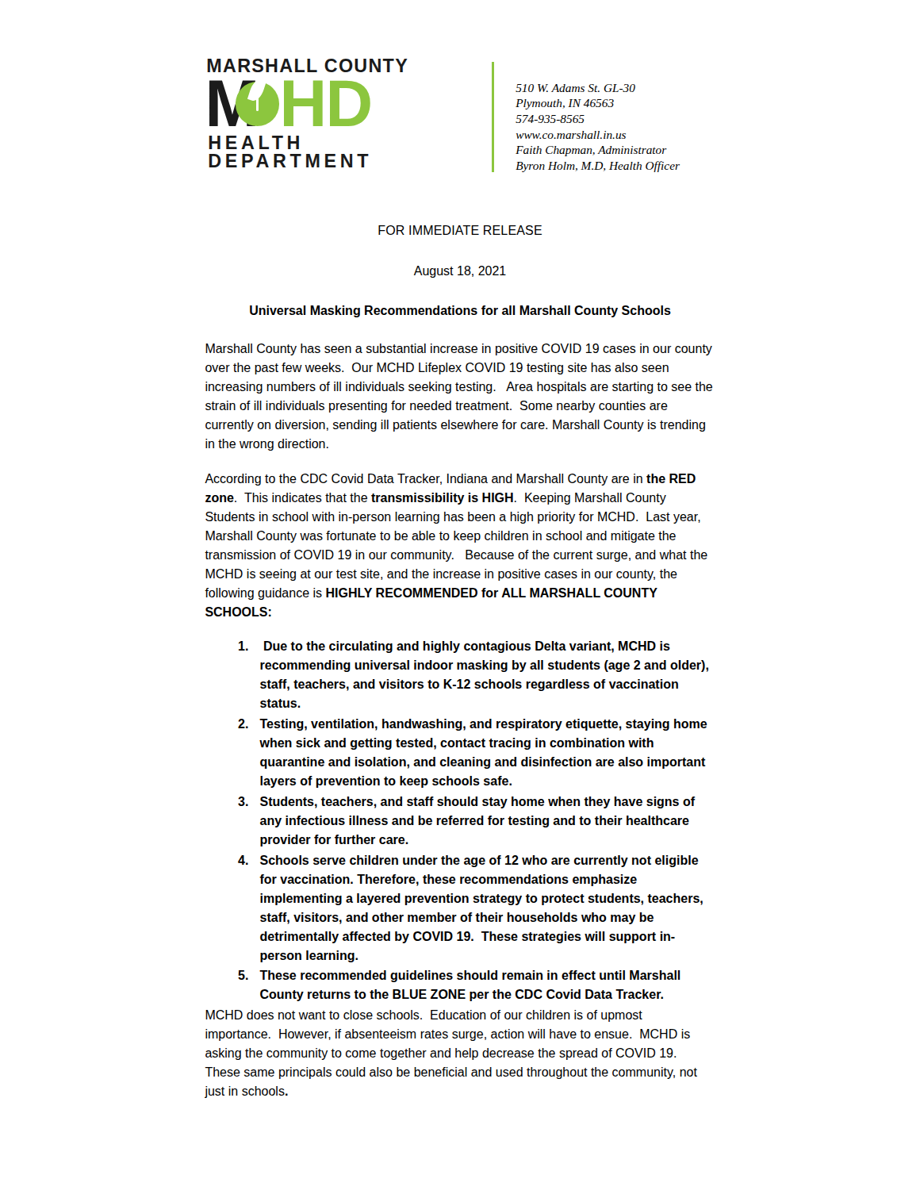MARSHALL COUNTY
M HD
HEALTH DEPARTMENT
510 W. Adams St. GL-30
Plymouth, IN 46563
574-935-8565
www.co.marshall.in.us
Faith Chapman, Administrator
Byron Holm, M.D, Health Officer
FOR IMMEDIATE RELEASE
August 18, 2021
Universal Masking Recommendations for all Marshall County Schools
Marshall County has seen a substantial increase in positive COVID 19 cases in our county over the past few weeks. Our MCHD Lifeplex COVID 19 testing site has also seen increasing numbers of ill individuals seeking testing. Area hospitals are starting to see the strain of ill individuals presenting for needed treatment. Some nearby counties are currently on diversion, sending ill patients elsewhere for care. Marshall County is trending in the wrong direction.
According to the CDC Covid Data Tracker, Indiana and Marshall County are in the RED zone. This indicates that the transmissibility is HIGH. Keeping Marshall County Students in school with in-person learning has been a high priority for MCHD. Last year, Marshall County was fortunate to be able to keep children in school and mitigate the transmission of COVID 19 in our community. Because of the current surge, and what the MCHD is seeing at our test site, and the increase in positive cases in our county, the following guidance is HIGHLY RECOMMENDED for ALL MARSHALL COUNTY SCHOOLS:
Due to the circulating and highly contagious Delta variant, MCHD is recommending universal indoor masking by all students (age 2 and older), staff, teachers, and visitors to K-12 schools regardless of vaccination status.
Testing, ventilation, handwashing, and respiratory etiquette, staying home when sick and getting tested, contact tracing in combination with quarantine and isolation, and cleaning and disinfection are also important layers of prevention to keep schools safe.
Students, teachers, and staff should stay home when they have signs of any infectious illness and be referred for testing and to their healthcare provider for further care.
Schools serve children under the age of 12 who are currently not eligible for vaccination. Therefore, these recommendations emphasize implementing a layered prevention strategy to protect students, teachers, staff, visitors, and other member of their households who may be detrimentally affected by COVID 19. These strategies will support in-person learning.
These recommended guidelines should remain in effect until Marshall County returns to the BLUE ZONE per the CDC Covid Data Tracker.
MCHD does not want to close schools. Education of our children is of upmost importance. However, if absenteeism rates surge, action will have to ensue. MCHD is asking the community to come together and help decrease the spread of COVID 19. These same principals could also be beneficial and used throughout the community, not just in schools.